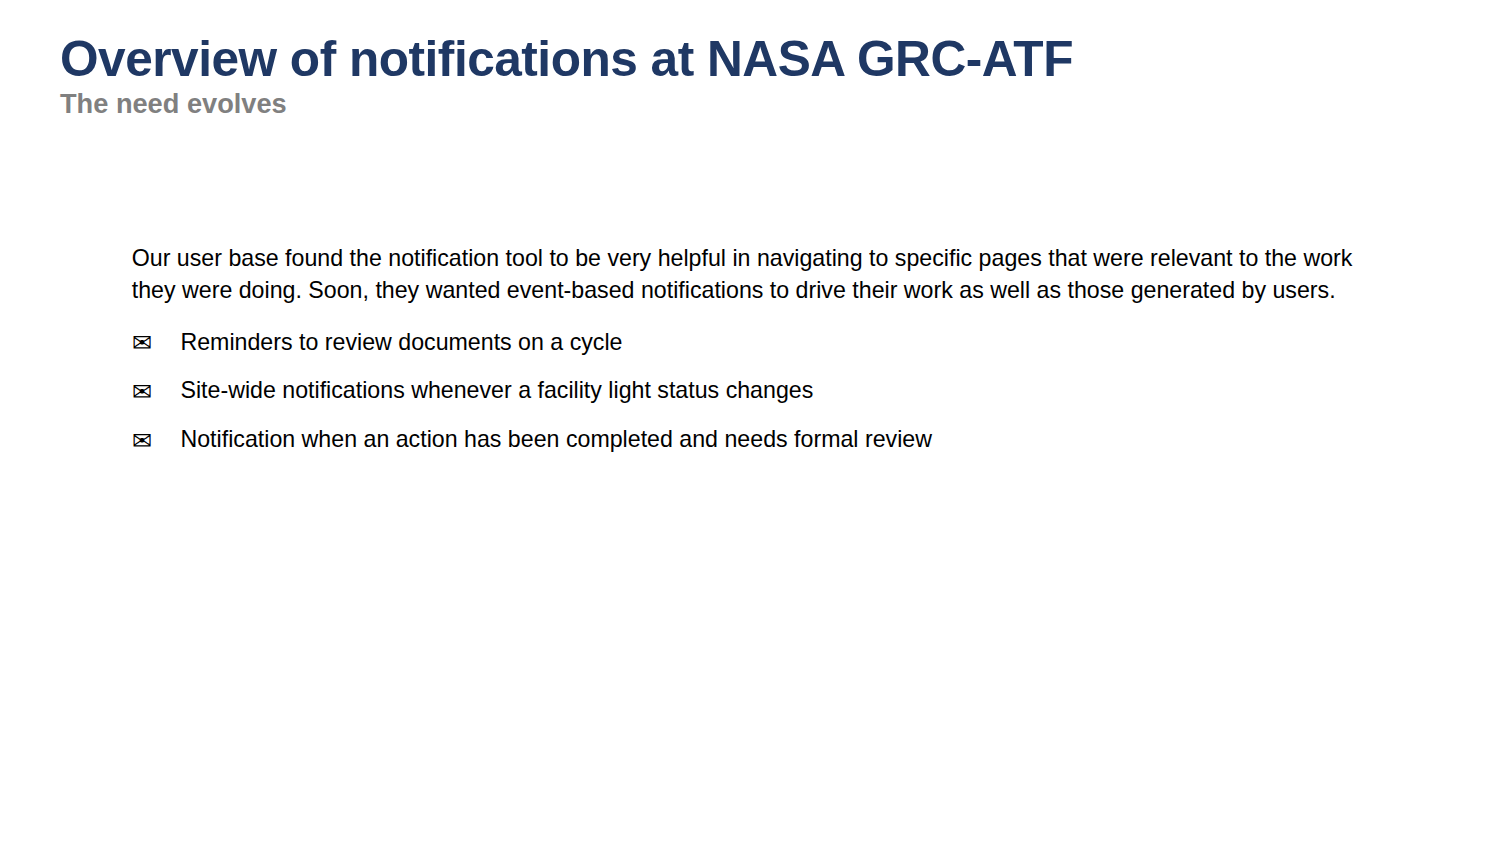Overview of notifications at NASA GRC-ATF
The need evolves
Our user base found the notification tool to be very helpful in navigating to specific pages that were relevant to the work they were doing. Soon, they wanted event-based notifications to drive their work as well as those generated by users.
Reminders to review documents on a cycle
Site-wide notifications whenever a facility light status changes
Notification when an action has been completed and needs formal review